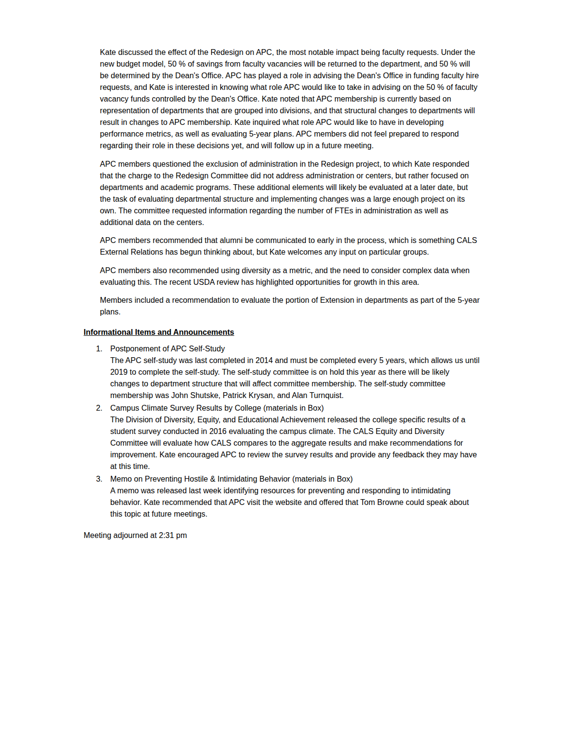Kate discussed the effect of the Redesign on APC, the most notable impact being faculty requests. Under the new budget model, 50 % of savings from faculty vacancies will be returned to the department, and 50 % will be determined by the Dean's Office. APC has played a role in advising the Dean's Office in funding faculty hire requests, and Kate is interested in knowing what role APC would like to take in advising on the 50 % of faculty vacancy funds controlled by the Dean's Office. Kate noted that APC membership is currently based on representation of departments that are grouped into divisions, and that structural changes to departments will result in changes to APC membership. Kate inquired what role APC would like to have in developing performance metrics, as well as evaluating 5-year plans. APC members did not feel prepared to respond regarding their role in these decisions yet, and will follow up in a future meeting.
APC members questioned the exclusion of administration in the Redesign project, to which Kate responded that the charge to the Redesign Committee did not address administration or centers, but rather focused on departments and academic programs. These additional elements will likely be evaluated at a later date, but the task of evaluating departmental structure and implementing changes was a large enough project on its own. The committee requested information regarding the number of FTEs in administration as well as additional data on the centers.
APC members recommended that alumni be communicated to early in the process, which is something CALS External Relations has begun thinking about, but Kate welcomes any input on particular groups.
APC members also recommended using diversity as a metric, and the need to consider complex data when evaluating this. The recent USDA review has highlighted opportunities for growth in this area.
Members included a recommendation to evaluate the portion of Extension in departments as part of the 5-year plans.
Informational Items and Announcements
Postponement of APC Self-Study
The APC self-study was last completed in 2014 and must be completed every 5 years, which allows us until 2019 to complete the self-study. The self-study committee is on hold this year as there will be likely changes to department structure that will affect committee membership. The self-study committee membership was John Shutske, Patrick Krysan, and Alan Turnquist.
Campus Climate Survey Results by College (materials in Box)
The Division of Diversity, Equity, and Educational Achievement released the college specific results of a student survey conducted in 2016 evaluating the campus climate. The CALS Equity and Diversity Committee will evaluate how CALS compares to the aggregate results and make recommendations for improvement. Kate encouraged APC to review the survey results and provide any feedback they may have at this time.
Memo on Preventing Hostile & Intimidating Behavior (materials in Box)
A memo was released last week identifying resources for preventing and responding to intimidating behavior. Kate recommended that APC visit the website and offered that Tom Browne could speak about this topic at future meetings.
Meeting adjourned at 2:31 pm